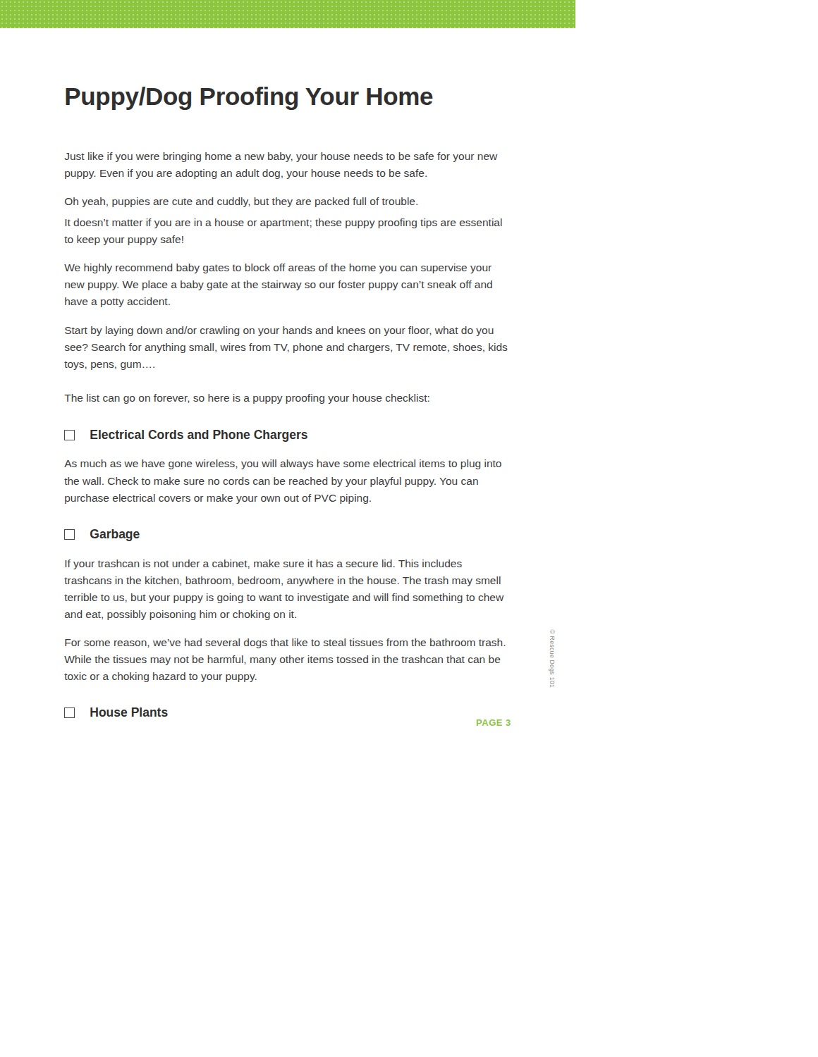Puppy/Dog Proofing Your Home
Just like if you were bringing home a new baby, your house needs to be safe for your new puppy. Even if you are adopting an adult dog, your house needs to be safe.
Oh yeah, puppies are cute and cuddly, but they are packed full of trouble.
It doesn’t matter if you are in a house or apartment; these puppy proofing tips are essential to keep your puppy safe!
We highly recommend baby gates to block off areas of the home you can supervise your new puppy. We place a baby gate at the stairway so our foster puppy can’t sneak off and have a potty accident.
Start by laying down and/or crawling on your hands and knees on your floor, what do you see? Search for anything small, wires from TV, phone and chargers, TV remote, shoes, kids toys, pens, gum….
The list can go on forever, so here is a puppy proofing your house checklist:
Electrical Cords and Phone Chargers
As much as we have gone wireless, you will always have some electrical items to plug into the wall. Check to make sure no cords can be reached by your playful puppy. You can purchase electrical covers or make your own out of PVC piping.
Garbage
If your trashcan is not under a cabinet, make sure it has a secure lid. This includes trashcans in the kitchen, bathroom, bedroom, anywhere in the house. The trash may smell terrible to us, but your puppy is going to want to investigate and will find something to chew and eat, possibly poisoning him or choking on it.
For some reason, we’ve had several dogs that like to steal tissues from the bathroom trash. While the tissues may not be harmful, many other items tossed in the trashcan that can be toxic or a choking hazard to your puppy.
House Plants
© Rescue Dogs 101
PAGE 3